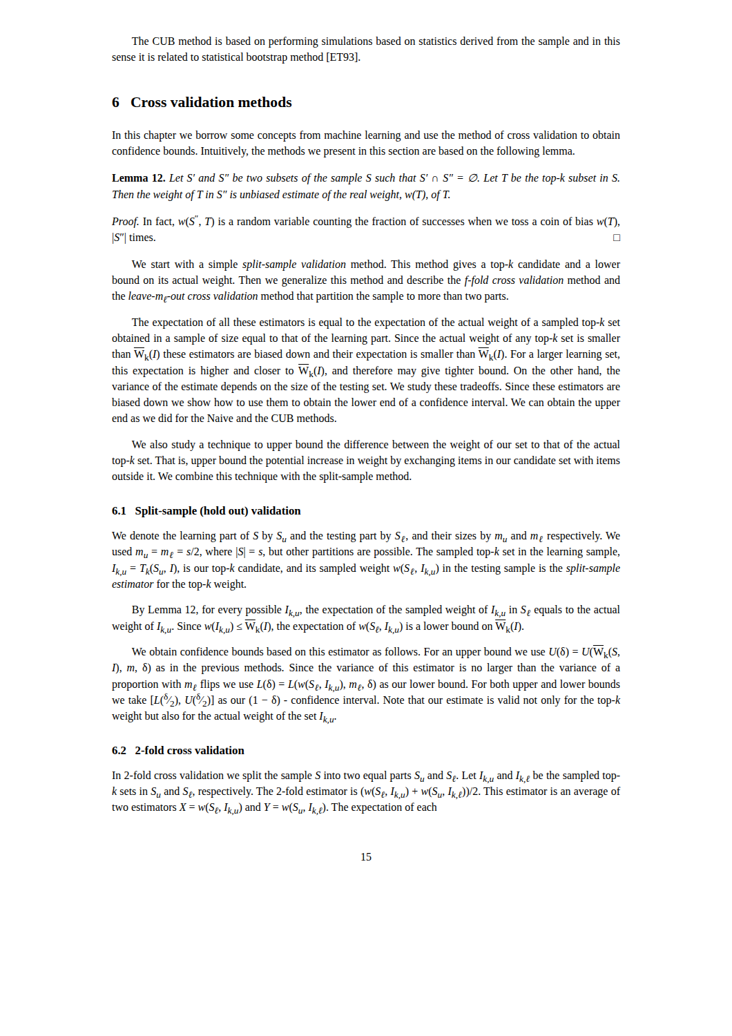The CUB method is based on performing simulations based on statistics derived from the sample and in this sense it is related to statistical bootstrap method [ET93].
6 Cross validation methods
In this chapter we borrow some concepts from machine learning and use the method of cross validation to obtain confidence bounds. Intuitively, the methods we present in this section are based on the following lemma.
Lemma 12. Let S′ and S″ be two subsets of the sample S such that S′ ∩ S″ = ∅. Let T be the top-k subset in S. Then the weight of T in S″ is unbiased estimate of the real weight, w(T), of T.
Proof. In fact, w(S″, T) is a random variable counting the fraction of successes when we toss a coin of bias w(T), |S″| times. □
We start with a simple split-sample validation method. This method gives a top-k candidate and a lower bound on its actual weight. Then we generalize this method and describe the f-fold cross validation method and the leave-mℓ-out cross validation method that partition the sample to more than two parts.
The expectation of all these estimators is equal to the expectation of the actual weight of a sampled top-k set obtained in a sample of size equal to that of the learning part. Since the actual weight of any top-k set is smaller than Wk(I) these estimators are biased down and their expectation is smaller than Wk(I). For a larger learning set, this expectation is higher and closer to Wk(I), and therefore may give tighter bound. On the other hand, the variance of the estimate depends on the size of the testing set. We study these tradeoffs. Since these estimators are biased down we show how to use them to obtain the lower end of a confidence interval. We can obtain the upper end as we did for the Naive and the CUB methods.
We also study a technique to upper bound the difference between the weight of our set to that of the actual top-k set. That is, upper bound the potential increase in weight by exchanging items in our candidate set with items outside it. We combine this technique with the split-sample method.
6.1 Split-sample (hold out) validation
We denote the learning part of S by Su and the testing part by Sℓ, and their sizes by mu and mℓ respectively. We used mu = mℓ = s/2, where |S| = s, but other partitions are possible. The sampled top-k set in the learning sample, Ik,u = Tk(Su, I), is our top-k candidate, and its sampled weight w(Sℓ, Ik,u) in the testing sample is the split-sample estimator for the top-k weight.
By Lemma 12, for every possible Ik,u, the expectation of the sampled weight of Ik,u in Sℓ equals to the actual weight of Ik,u. Since w(Ik,u) ≤ Wk(I), the expectation of w(Sℓ, Ik,u) is a lower bound on Wk(I).
We obtain confidence bounds based on this estimator as follows. For an upper bound we use U(δ) = U(Wk(S, I), m, δ) as in the previous methods. Since the variance of this estimator is no larger than the variance of a proportion with mℓ flips we use L(δ) = L(w(Sℓ, Ik,u), mℓ, δ) as our lower bound. For both upper and lower bounds we take [L(δ⁄2), U(δ⁄2)] as our (1 − δ) - confidence interval. Note that our estimate is valid not only for the top-k weight but also for the actual weight of the set Ik,u.
6.2 2-fold cross validation
In 2-fold cross validation we split the sample S into two equal parts Su and Sℓ. Let Ik,u and Ik,ℓ be the sampled top-k sets in Su and Sℓ, respectively. The 2-fold estimator is (w(Sℓ, Ik,u) + w(Su, Ik,ℓ))/2. This estimator is an average of two estimators X = w(Sℓ, Ik,u) and Y = w(Su, Ik,ℓ). The expectation of each
15